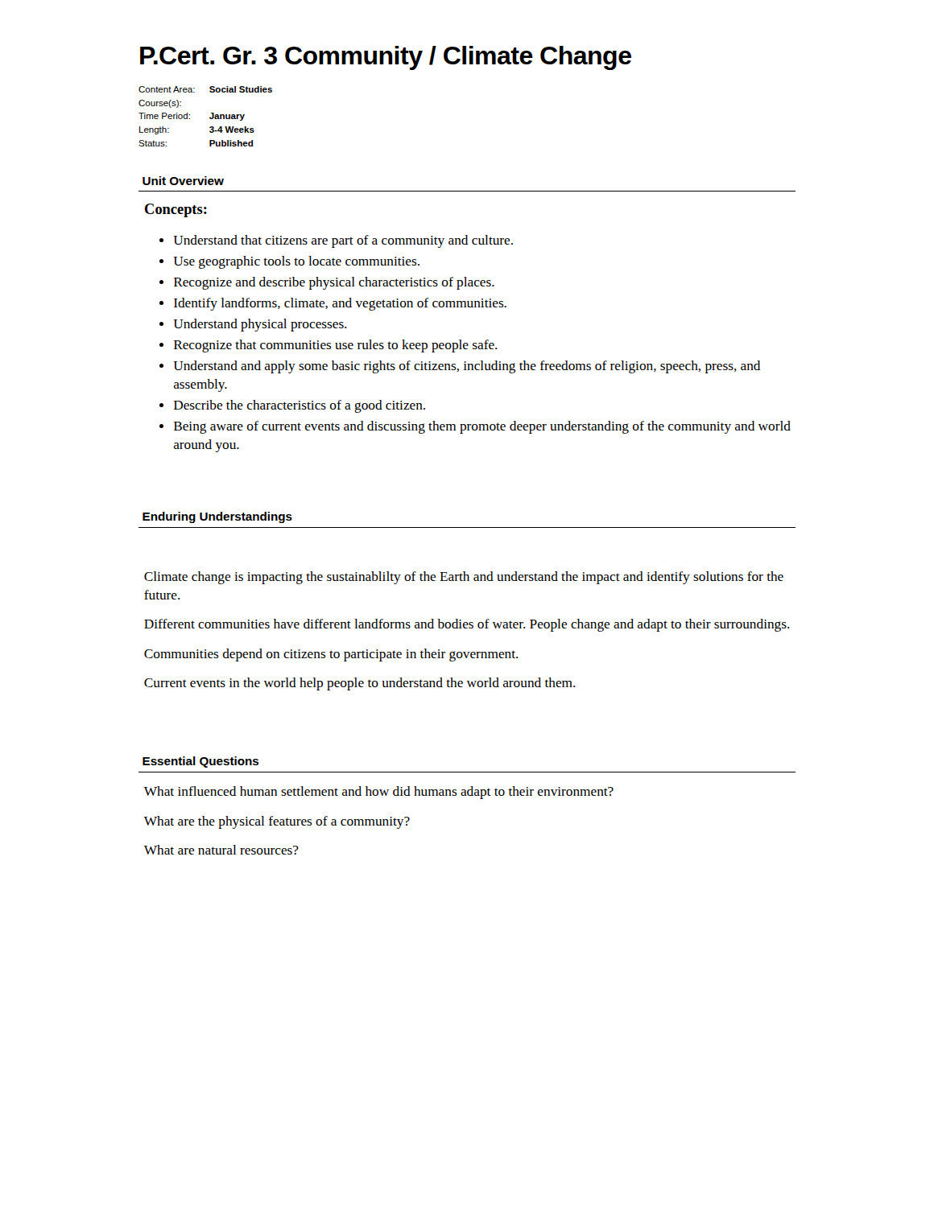P.Cert. Gr. 3 Community / Climate Change
| Content Area: | Social Studies |
| Course(s): | |
| Time Period: | January |
| Length: | 3-4 Weeks |
| Status: | Published |
Unit Overview
Concepts:
Understand that citizens are part of a community and culture.
Use geographic tools to locate communities.
Recognize and describe physical characteristics of places.
Identify landforms, climate, and vegetation of communities.
Understand physical processes.
Recognize that communities use rules to keep people safe.
Understand and apply some basic rights of citizens, including the freedoms of religion, speech, press, and assembly.
Describe the characteristics of a good citizen.
Being aware of current events and discussing them promote deeper understanding of the community and world around you.
Enduring Understandings
Climate change is impacting the sustainablilty of the Earth and understand the impact and identify solutions for the future.
Different communities have different landforms and bodies of water. People change and adapt to their surroundings.
Communities depend on citizens to participate in their government.
Current events in the world help people to understand the world around them.
Essential Questions
What influenced human settlement and how did humans adapt to their environment?
What are the physical features of a community?
What are natural resources?